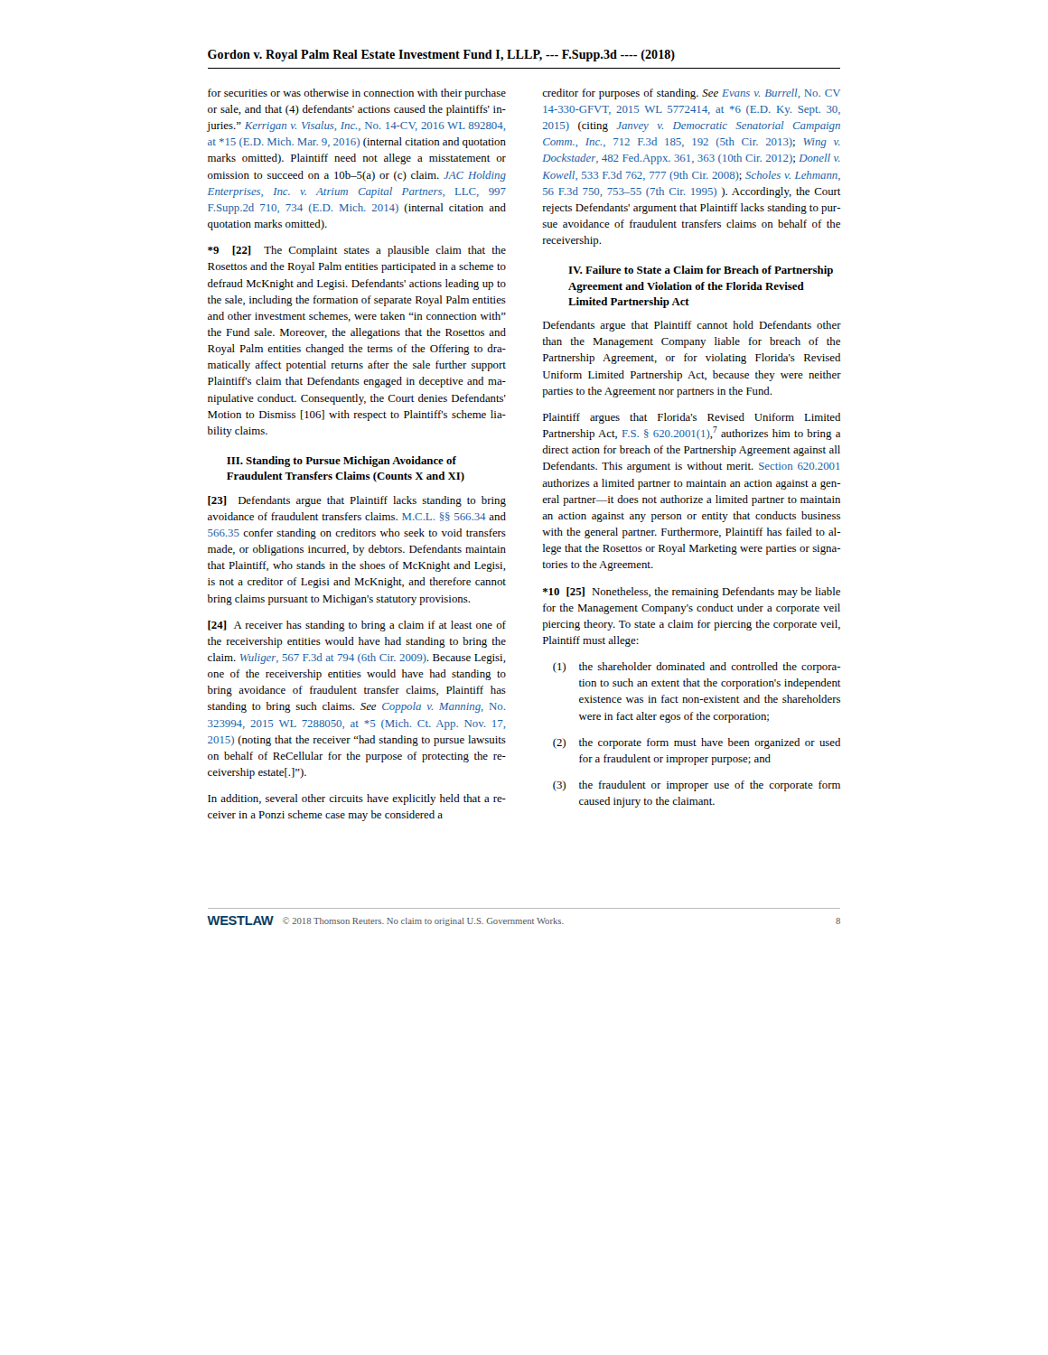Gordon v. Royal Palm Real Estate Investment Fund I, LLLP, --- F.Supp.3d ---- (2018)
for securities or was otherwise in connection with their purchase or sale, and that (4) defendants' actions caused the plaintiffs' injuries.” Kerrigan v. Visalus, Inc., No. 14-CV, 2016 WL 892804, at *15 (E.D. Mich. Mar. 9, 2016) (internal citation and quotation marks omitted). Plaintiff need not allege a misstatement or omission to succeed on a 10b–5(a) or (c) claim. JAC Holding Enterprises, Inc. v. Atrium Capital Partners, LLC, 997 F.Supp.2d 710, 734 (E.D. Mich. 2014) (internal citation and quotation marks omitted).
*9 [22] The Complaint states a plausible claim that the Rosettos and the Royal Palm entities participated in a scheme to defraud McKnight and Legisi. Defendants' actions leading up to the sale, including the formation of separate Royal Palm entities and other investment schemes, were taken “in connection with” the Fund sale. Moreover, the allegations that the Rosettos and Royal Palm entities changed the terms of the Offering to dramatically affect potential returns after the sale further support Plaintiff's claim that Defendants engaged in deceptive and manipulative conduct. Consequently, the Court denies Defendants' Motion to Dismiss [106] with respect to Plaintiff's scheme liability claims.
III. Standing to Pursue Michigan Avoidance of Fraudulent Transfers Claims (Counts X and XI)
[23] Defendants argue that Plaintiff lacks standing to bring avoidance of fraudulent transfers claims. M.C.L. §§ 566.34 and 566.35 confer standing on creditors who seek to void transfers made, or obligations incurred, by debtors. Defendants maintain that Plaintiff, who stands in the shoes of McKnight and Legisi, is not a creditor of Legisi and McKnight, and therefore cannot bring claims pursuant to Michigan's statutory provisions.
[24] A receiver has standing to bring a claim if at least one of the receivership entities would have had standing to bring the claim. Wuliger, 567 F.3d at 794 (6th Cir. 2009). Because Legisi, one of the receivership entities would have had standing to bring avoidance of fraudulent transfer claims, Plaintiff has standing to bring such claims. See Coppola v. Manning, No. 323994, 2015 WL 7288050, at *5 (Mich. Ct. App. Nov. 17, 2015) (noting that the receiver “had standing to pursue lawsuits on behalf of ReCellular for the purpose of protecting the receivership estate[.]”).
In addition, several other circuits have explicitly held that a receiver in a Ponzi scheme case may be considered a
creditor for purposes of standing. See Evans v. Burrell, No. CV 14-330-GFVT, 2015 WL 5772414, at *6 (E.D. Ky. Sept. 30, 2015) (citing Janvey v. Democratic Senatorial Campaign Comm., Inc., 712 F.3d 185, 192 (5th Cir. 2013); Wing v. Dockstader, 482 Fed.Appx. 361, 363 (10th Cir. 2012); Donell v. Kowell, 533 F.3d 762, 777 (9th Cir. 2008); Scholes v. Lehmann, 56 F.3d 750, 753–55 (7th Cir. 1995) ). Accordingly, the Court rejects Defendants' argument that Plaintiff lacks standing to pursue avoidance of fraudulent transfers claims on behalf of the receivership.
IV. Failure to State a Claim for Breach of Partnership Agreement and Violation of the Florida Revised Limited Partnership Act
Defendants argue that Plaintiff cannot hold Defendants other than the Management Company liable for breach of the Partnership Agreement, or for violating Florida's Revised Uniform Limited Partnership Act, because they were neither parties to the Agreement nor partners in the Fund.
Plaintiff argues that Florida's Revised Uniform Limited Partnership Act, F.S. § 620.2001(1),7 authorizes him to bring a direct action for breach of the Partnership Agreement against all Defendants. This argument is without merit. Section 620.2001 authorizes a limited partner to maintain an action against a general partner—it does not authorize a limited partner to maintain an action against any person or entity that conducts business with the general partner. Furthermore, Plaintiff has failed to allege that the Rosettos or Royal Marketing were parties or signatories to the Agreement.
*10 [25] Nonetheless, the remaining Defendants may be liable for the Management Company's conduct under a corporate veil piercing theory. To state a claim for piercing the corporate veil, Plaintiff must allege:
(1) the shareholder dominated and controlled the corporation to such an extent that the corporation's independent existence was in fact non-existent and the shareholders were in fact alter egos of the corporation;
(2) the corporate form must have been organized or used for a fraudulent or improper purpose; and
(3) the fraudulent or improper use of the corporate form caused injury to the claimant.
WESTLAW © 2018 Thomson Reuters. No claim to original U.S. Government Works. 8